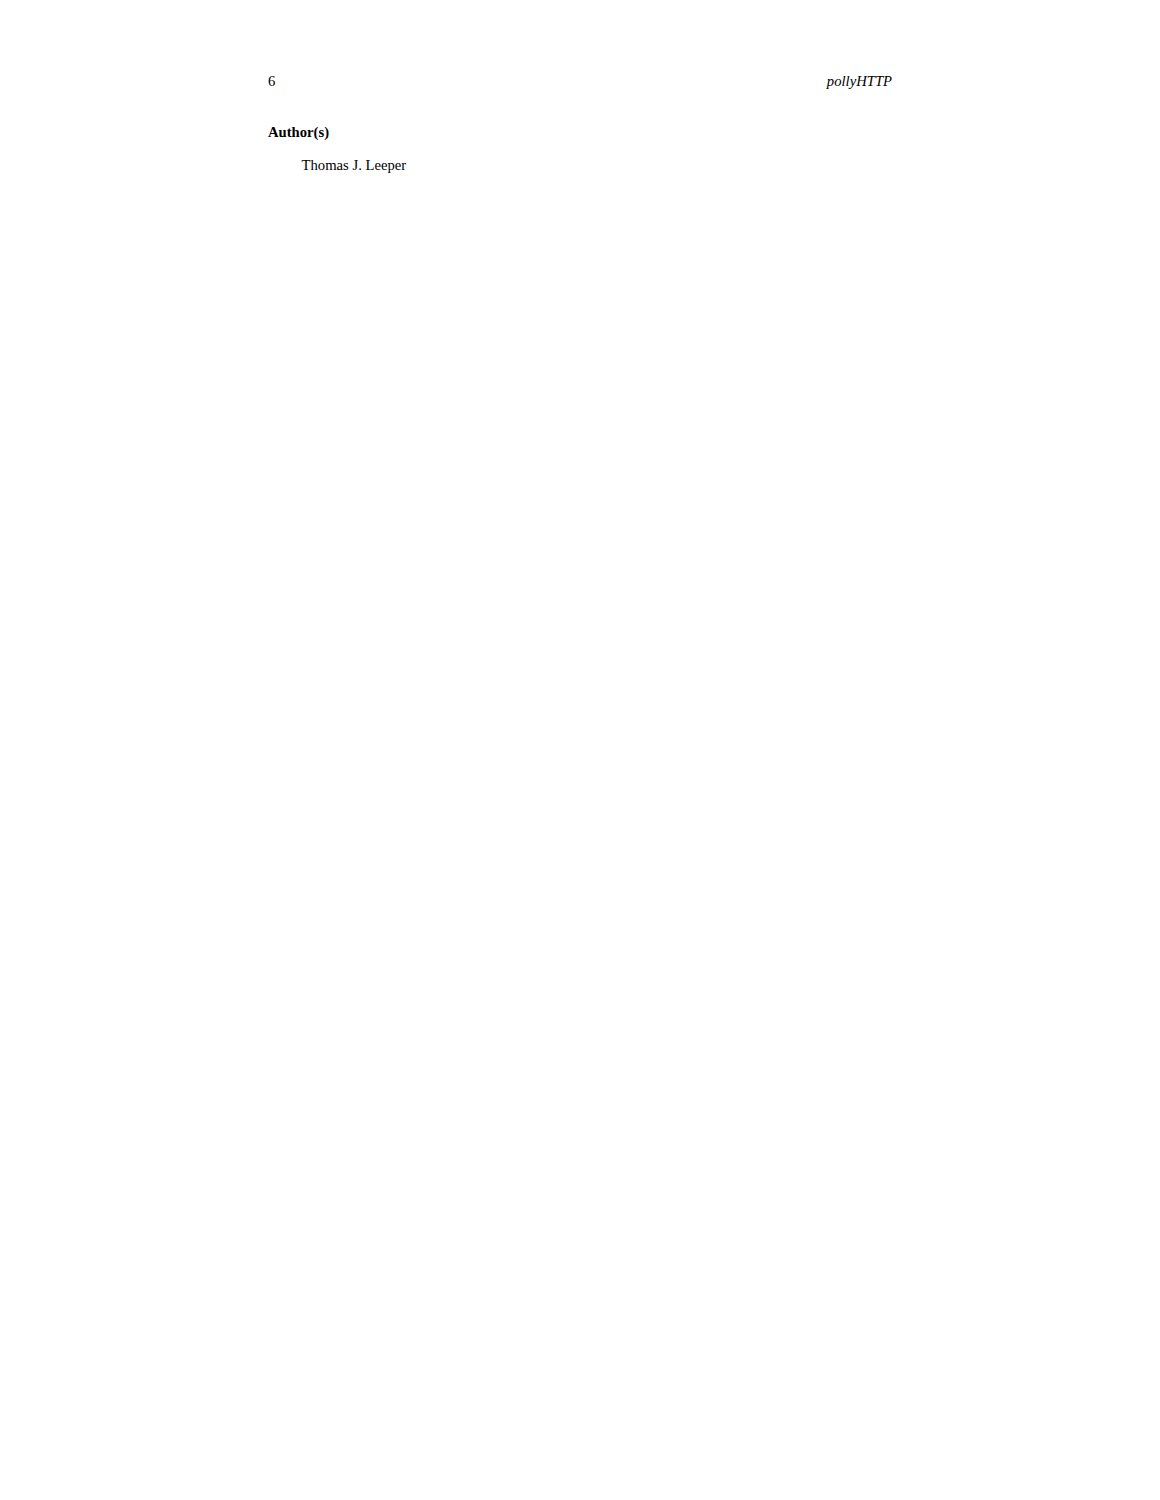6 pollyHTTP
Author(s)
Thomas J. Leeper